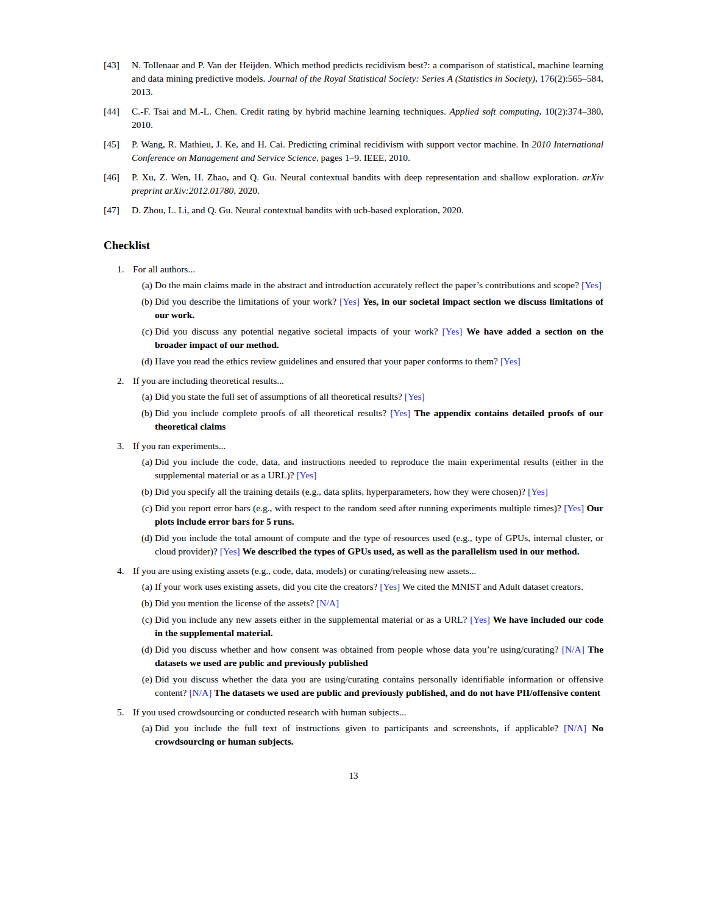[43] N. Tollenaar and P. Van der Heijden. Which method predicts recidivism best?: a comparison of statistical, machine learning and data mining predictive models. Journal of the Royal Statistical Society: Series A (Statistics in Society), 176(2):565–584, 2013.
[44] C.-F. Tsai and M.-L. Chen. Credit rating by hybrid machine learning techniques. Applied soft computing, 10(2):374–380, 2010.
[45] P. Wang, R. Mathieu, J. Ke, and H. Cai. Predicting criminal recidivism with support vector machine. In 2010 International Conference on Management and Service Science, pages 1–9. IEEE, 2010.
[46] P. Xu, Z. Wen, H. Zhao, and Q. Gu. Neural contextual bandits with deep representation and shallow exploration. arXiv preprint arXiv:2012.01780, 2020.
[47] D. Zhou, L. Li, and Q. Gu. Neural contextual bandits with ucb-based exploration, 2020.
Checklist
For all authors...
Do the main claims made in the abstract and introduction accurately reflect the paper’s contributions and scope? [Yes]
Did you describe the limitations of your work? [Yes] Yes, in our societal impact section we discuss limitations of our work.
Did you discuss any potential negative societal impacts of your work? [Yes] We have added a section on the broader impact of our method.
Have you read the ethics review guidelines and ensured that your paper conforms to them? [Yes]
If you are including theoretical results...
Did you state the full set of assumptions of all theoretical results? [Yes]
Did you include complete proofs of all theoretical results? [Yes] The appendix contains detailed proofs of our theoretical claims
If you ran experiments...
Did you include the code, data, and instructions needed to reproduce the main experimental results (either in the supplemental material or as a URL)? [Yes]
Did you specify all the training details (e.g., data splits, hyperparameters, how they were chosen)? [Yes]
Did you report error bars (e.g., with respect to the random seed after running experiments multiple times)? [Yes] Our plots include error bars for 5 runs.
Did you include the total amount of compute and the type of resources used (e.g., type of GPUs, internal cluster, or cloud provider)? [Yes] We described the types of GPUs used, as well as the parallelism used in our method.
If you are using existing assets (e.g., code, data, models) or curating/releasing new assets...
If your work uses existing assets, did you cite the creators? [Yes] We cited the MNIST and Adult dataset creators.
Did you mention the license of the assets? [N/A]
Did you include any new assets either in the supplemental material or as a URL? [Yes] We have included our code in the supplemental material.
Did you discuss whether and how consent was obtained from people whose data you’re using/curating? [N/A] The datasets we used are public and previously published
Did you discuss whether the data you are using/curating contains personally identifiable information or offensive content? [N/A] The datasets we used are public and previously published, and do not have PII/offensive content
If you used crowdsourcing or conducted research with human subjects...
Did you include the full text of instructions given to participants and screenshots, if applicable? [N/A] No crowdsourcing or human subjects.
13